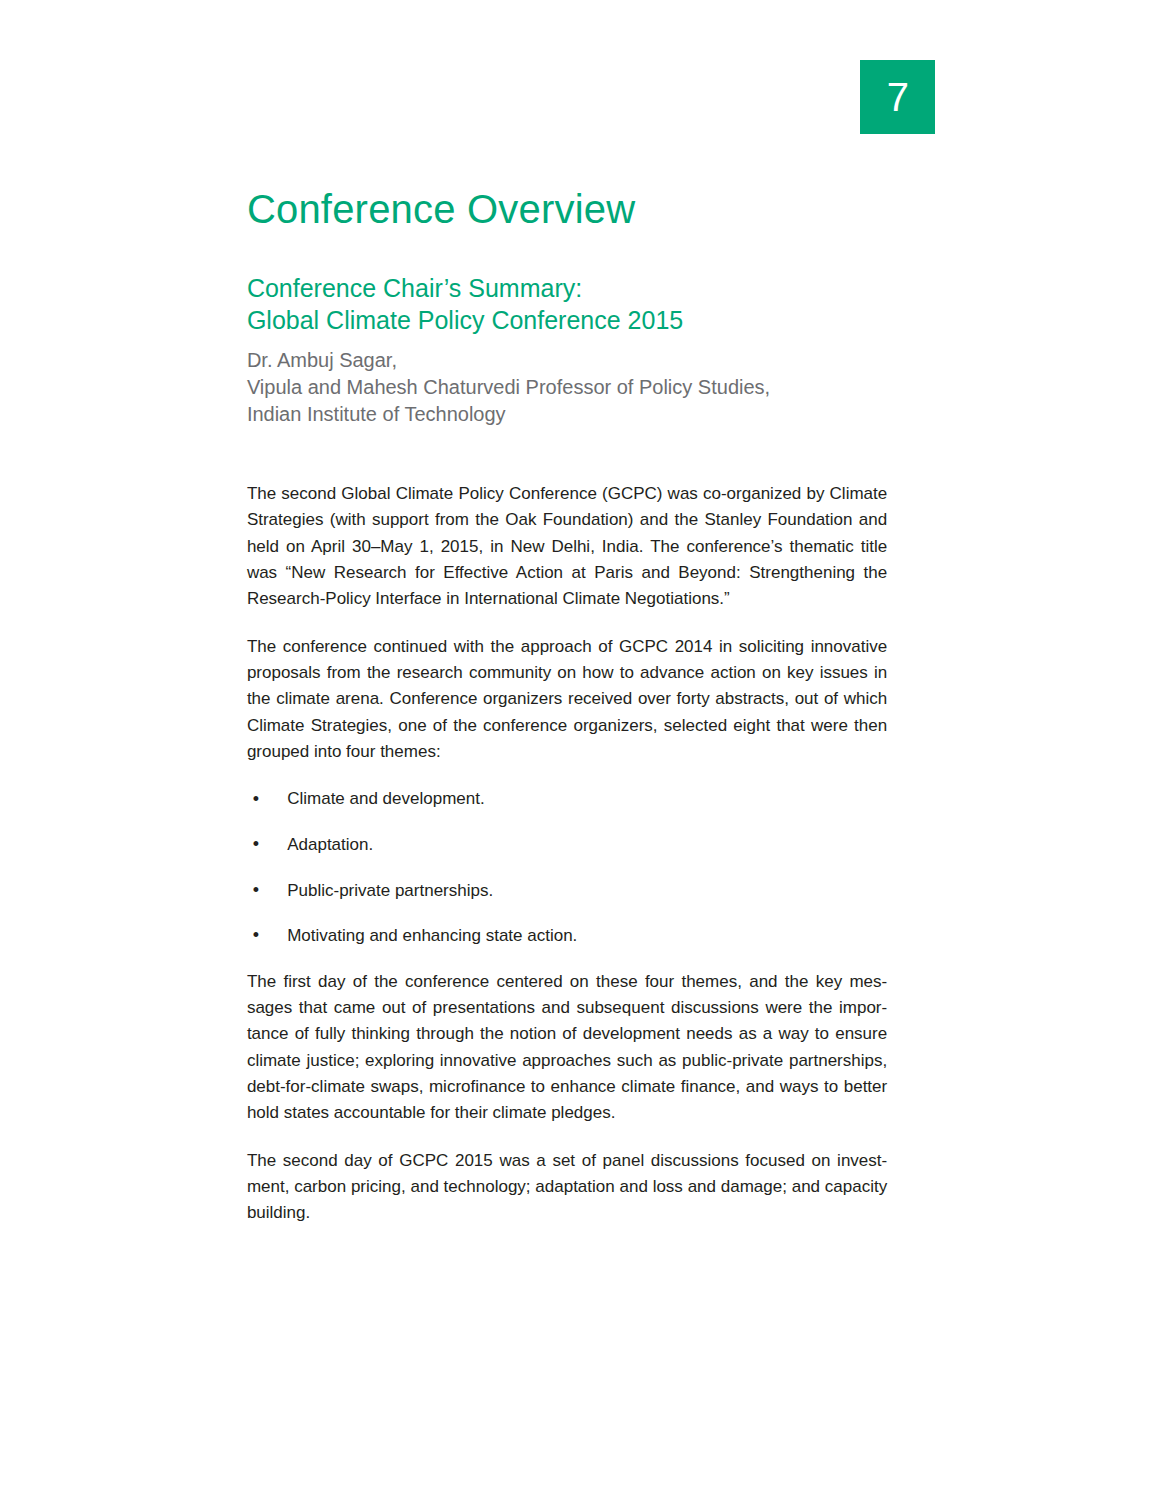7
Conference Overview
Conference Chair’s Summary:
Global Climate Policy Conference 2015
Dr. Ambuj Sagar,
Vipula and Mahesh Chaturvedi Professor of Policy Studies,
Indian Institute of Technology
The second Global Climate Policy Conference (GCPC) was co-organized by Climate Strategies (with support from the Oak Foundation) and the Stanley Foundation and held on April 30–May 1, 2015, in New Delhi, India. The conference’s thematic title was “New Research for Effective Action at Paris and Beyond: Strengthening the Research-Policy Interface in International Climate Negotiations.”
The conference continued with the approach of GCPC 2014 in soliciting innovative proposals from the research community on how to advance action on key issues in the climate arena. Conference organizers received over forty abstracts, out of which Climate Strategies, one of the conference organizers, selected eight that were then grouped into four themes:
Climate and development.
Adaptation.
Public-private partnerships.
Motivating and enhancing state action.
The first day of the conference centered on these four themes, and the key messages that came out of presentations and subsequent discussions were the importance of fully thinking through the notion of development needs as a way to ensure climate justice; exploring innovative approaches such as public-private partnerships, debt-for-climate swaps, microfinance to enhance climate finance, and ways to better hold states accountable for their climate pledges.
The second day of GCPC 2015 was a set of panel discussions focused on investment, carbon pricing, and technology; adaptation and loss and damage; and capacity building.